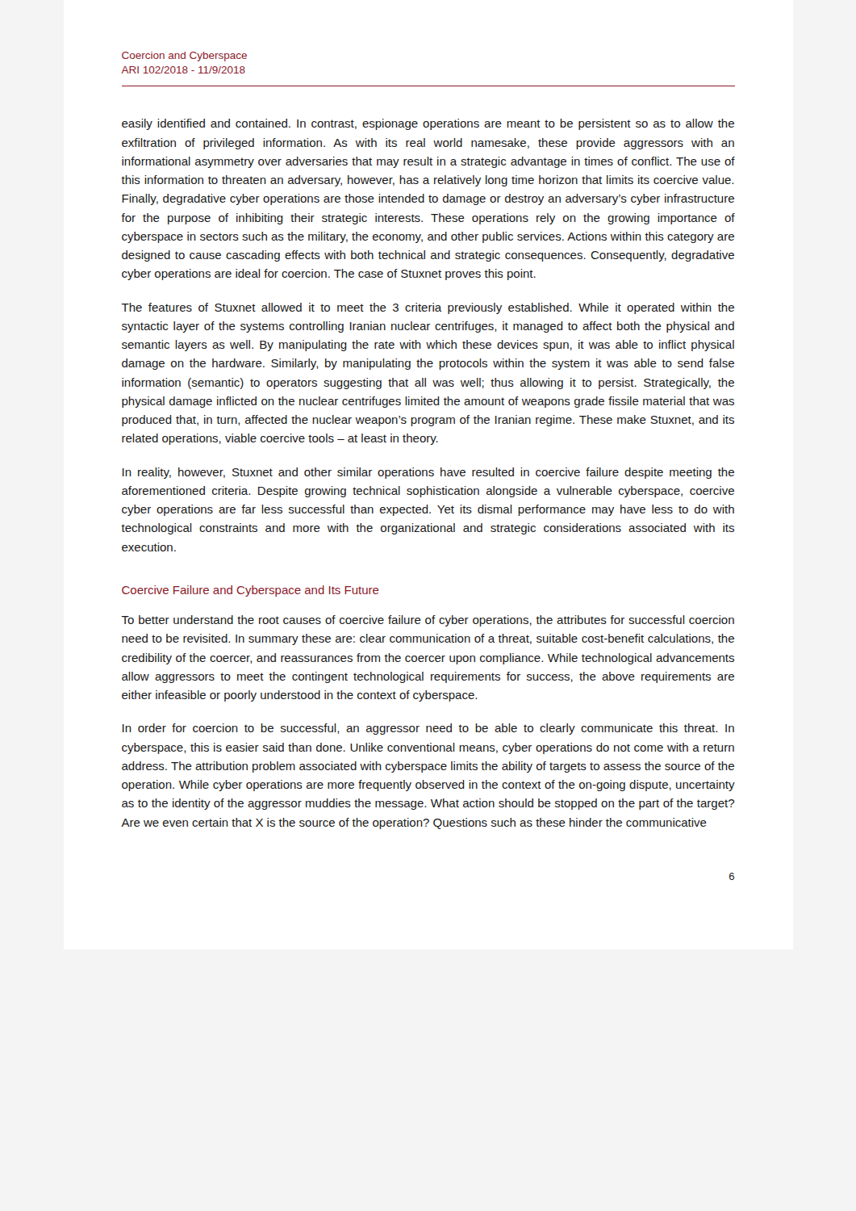Coercion and Cyberspace
ARI 102/2018 - 11/9/2018
easily identified and contained. In contrast, espionage operations are meant to be persistent so as to allow the exfiltration of privileged information. As with its real world namesake, these provide aggressors with an informational asymmetry over adversaries that may result in a strategic advantage in times of conflict. The use of this information to threaten an adversary, however, has a relatively long time horizon that limits its coercive value. Finally, degradative cyber operations are those intended to damage or destroy an adversary’s cyber infrastructure for the purpose of inhibiting their strategic interests. These operations rely on the growing importance of cyberspace in sectors such as the military, the economy, and other public services. Actions within this category are designed to cause cascading effects with both technical and strategic consequences. Consequently, degradative cyber operations are ideal for coercion. The case of Stuxnet proves this point.
The features of Stuxnet allowed it to meet the 3 criteria previously established. While it operated within the syntactic layer of the systems controlling Iranian nuclear centrifuges, it managed to affect both the physical and semantic layers as well. By manipulating the rate with which these devices spun, it was able to inflict physical damage on the hardware. Similarly, by manipulating the protocols within the system it was able to send false information (semantic) to operators suggesting that all was well; thus allowing it to persist. Strategically, the physical damage inflicted on the nuclear centrifuges limited the amount of weapons grade fissile material that was produced that, in turn, affected the nuclear weapon’s program of the Iranian regime. These make Stuxnet, and its related operations, viable coercive tools – at least in theory.
In reality, however, Stuxnet and other similar operations have resulted in coercive failure despite meeting the aforementioned criteria. Despite growing technical sophistication alongside a vulnerable cyberspace, coercive cyber operations are far less successful than expected. Yet its dismal performance may have less to do with technological constraints and more with the organizational and strategic considerations associated with its execution.
Coercive Failure and Cyberspace and Its Future
To better understand the root causes of coercive failure of cyber operations, the attributes for successful coercion need to be revisited. In summary these are: clear communication of a threat, suitable cost-benefit calculations, the credibility of the coercer, and reassurances from the coercer upon compliance. While technological advancements allow aggressors to meet the contingent technological requirements for success, the above requirements are either infeasible or poorly understood in the context of cyberspace.
In order for coercion to be successful, an aggressor need to be able to clearly communicate this threat. In cyberspace, this is easier said than done. Unlike conventional means, cyber operations do not come with a return address. The attribution problem associated with cyberspace limits the ability of targets to assess the source of the operation. While cyber operations are more frequently observed in the context of the on-going dispute, uncertainty as to the identity of the aggressor muddies the message. What action should be stopped on the part of the target? Are we even certain that X is the source of the operation? Questions such as these hinder the communicative
6